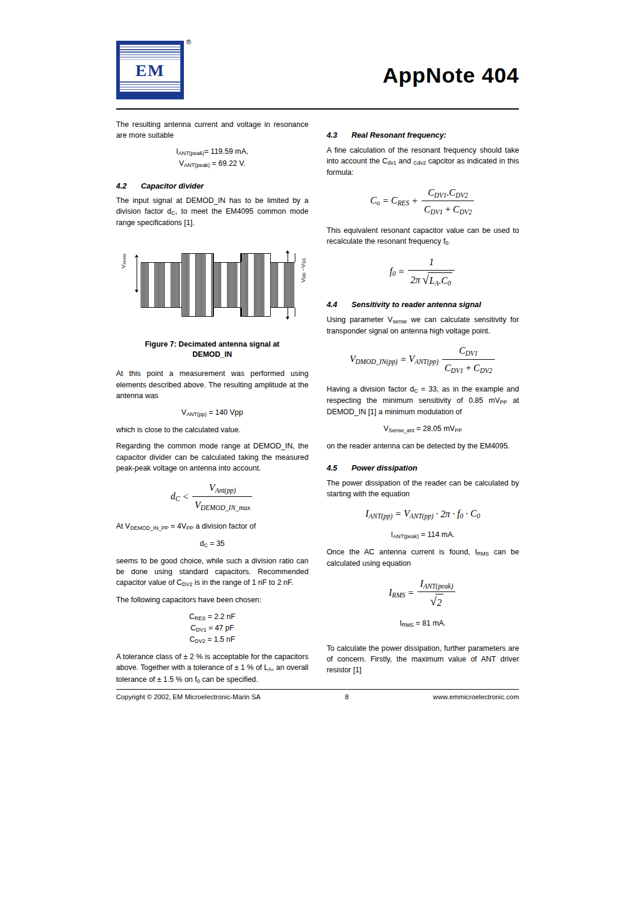EM
®
AppNote 404
The resulting antenna current and voltage in resonance are more suitable
IANT(peak)= 119.59 mA,
VANT(peak) = 69.22 V.
4.2 Capacitor divider
The input signal at DEMOD_IN has to be limited by a division factor dC, to meet the EM4095 common mode range specifications [1].
Vsense
VDD –VSS
Figure 7: Decimated antenna signal at
DEMOD_IN
At this point a measurement was performed using elements described above. The resulting amplitude at the antenna was
VANT(pp) = 140 Vpp
which is close to the calculated value.
Regarding the common mode range at DEMOD_IN, the capacitor divider can be calculated taking the measured peak-peak voltage on antenna into account.
dC < VAnt(pp) VDEMOD_IN_max
At VDEMOD_IN_PP = 4VPP a division factor of
dC = 35
seems to be good choice, while such a division ratio can be done using standard capacitors. Recommended capacitor value of CDV2 is in the range of 1 nF to 2 nF.
The following capacitors have been chosen:
CRES = 2.2 nF
CDV1 = 47 pF
CDV2 = 1.5 nF
A tolerance class of ± 2 % is acceptable for the capacitors above. Together with a tolerance of ± 1 % of LA, an overall tolerance of ± 1.5 % on f0 can be specified.
4.3 Real Resonant frequency:
A fine calculation of the resonant frequency should take into account the Cdv1 and Cdv2 capcitor as indicated in this formula:
Co = CRES + CDV1.CDV2 CDV1 + CDV2
This equivalent resonant capacitor value can be used to recalculate the resonant frequency f0:
f0 = 1 2π √LA.C0
4.4 Sensitivity to reader antenna signal
Using parameter Vsense we can calculate sensitivity for transponder signal on antenna high voltage point.
VDMOD_IN(pp) = VANT(pp) CDV1 CDV1 + CDV2
Having a division factor dC = 33, as in the example and respecting the minimum sensitivity of 0.85 mVPP at DEMOD_IN [1] a minimum modulation of
VSense_ant = 28.05 mVPP
on the reader antenna can be detected by the EM4095.
4.5 Power dissipation
The power dissipation of the reader can be calculated by starting with the equation
IANT(pp) = VANT(pp) · 2π · f0 · C0
IANT(peak) = 114 mA.
Once the AC antenna current is found, IRMS can be calculated using equation
IRMS = IANT(peak) √2
IRMS = 81 mA.
To calculate the power dissipation, further parameters are of concern. Firstly, the maximum value of ANT driver resistor [1]
Copyright © 2002, EM Microelectronic-Marin SA
8
www.emmicroelectronic.com